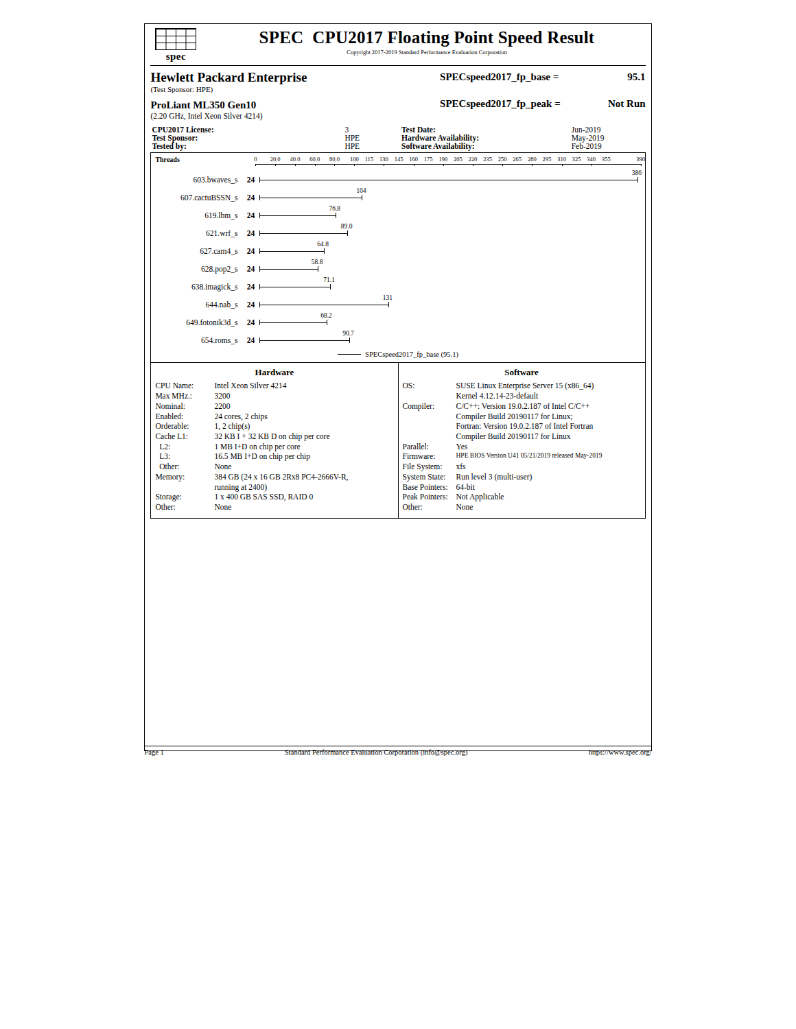spec
SPEC CPU2017 Floating Point Speed Result
Copyright 2017-2019 Standard Performance Evaluation Corporation
Hewlett Packard Enterprise
(Test Sponsor: HPE)
ProLiant ML350 Gen10
(2.20 GHz, Intel Xeon Silver 4214)
SPECspeed2017_fp_base = 95.1
SPECspeed2017_fp_peak = Not Run
| CPU2017 License: | 3 |
| Test Sponsor: | HPE |
| Tested by: | HPE |
| Test Date: | Jun-2019 |
| Hardware Availability: | May-2019 |
| Software Availability: | Feb-2019 |
Threads
0 20.0 40.0 60.0 80.0 100 115 130 145 160 175 190 205 220 235 250 265 280 295 310 325 340 355 390
603.bwaves_s
24
386
607.cactuBSSN_s
24
104
619.lbm_s
24
76.8
621.wrf_s
24
89.0
627.cam4_s
24
64.8
628.pop2_s
24
58.8
638.imagick_s
24
71.1
644.nab_s
24
131
649.fotonik3d_s
24
68.2
654.roms_s
24
90.7
SPECspeed2017_fp_base (95.1)
Hardware
CPU Name:
Intel Xeon Silver 4214
Max MHz.:
3200
Nominal:
2200
Enabled:
24 cores, 2 chips
Orderable:
1, 2 chip(s)
Cache L1:
32 KB I + 32 KB D on chip per core
L2:
1 MB I+D on chip per core
L3:
16.5 MB I+D on chip per chip
Other:
None
Memory:
384 GB (24 x 16 GB 2Rx8 PC4-2666V-R,
running at 2400)
Storage:
1 x 400 GB SAS SSD, RAID 0
Other:
None
Software
OS:
SUSE Linux Enterprise Server 15 (x86_64)
Kernel 4.12.14-23-default
Compiler:
C/C++: Version 19.0.2.187 of Intel C/C++
Compiler Build 20190117 for Linux;
Fortran: Version 19.0.2.187 of Intel Fortran
Compiler Build 20190117 for Linux
Parallel:
Yes
Firmware:
HPE BIOS Version U41 05/21/2019 released May-2019
File System:
xfs
System State:
Run level 3 (multi-user)
Base Pointers:
64-bit
Peak Pointers:
Not Applicable
Other:
None
Page 1
Standard Performance Evaluation Corporation (info@spec.org)
https://www.spec.org/